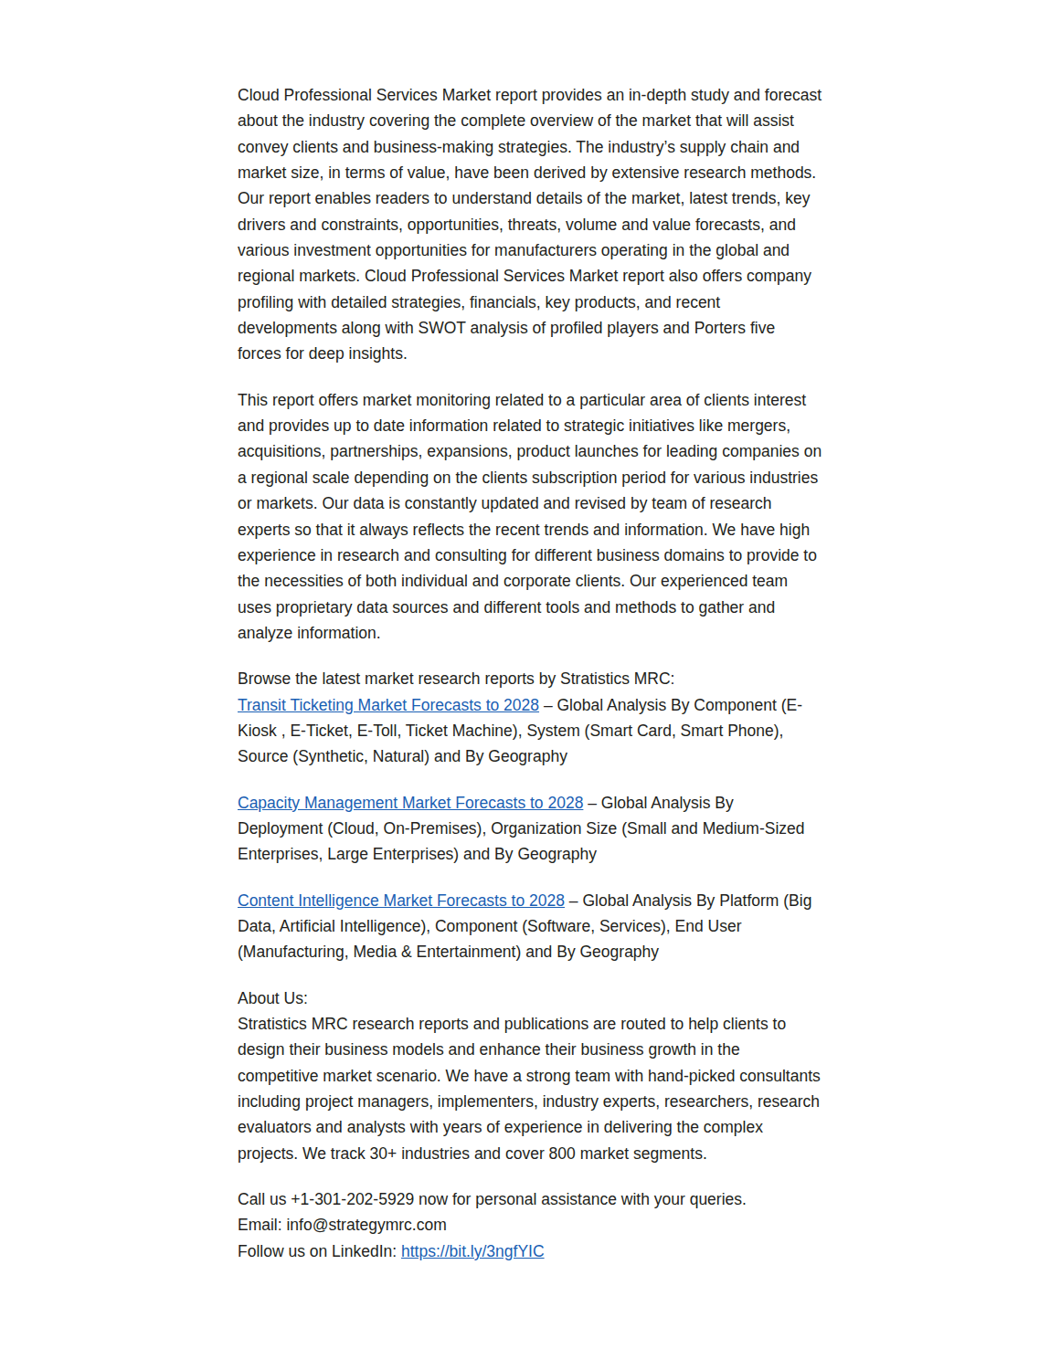Cloud Professional Services Market report provides an in-depth study and forecast about the industry covering the complete overview of the market that will assist convey clients and business-making strategies. The industry’s supply chain and market size, in terms of value, have been derived by extensive research methods. Our report enables readers to understand details of the market, latest trends, key drivers and constraints, opportunities, threats, volume and value forecasts, and various investment opportunities for manufacturers operating in the global and regional markets. Cloud Professional Services Market report also offers company profiling with detailed strategies, financials, key products, and recent developments along with SWOT analysis of profiled players and Porters five forces for deep insights.
This report offers market monitoring related to a particular area of clients interest and provides up to date information related to strategic initiatives like mergers, acquisitions, partnerships, expansions, product launches for leading companies on a regional scale depending on the clients subscription period for various industries or markets. Our data is constantly updated and revised by team of research experts so that it always reflects the recent trends and information. We have high experience in research and consulting for different business domains to provide to the necessities of both individual and corporate clients. Our experienced team uses proprietary data sources and different tools and methods to gather and analyze information.
Browse the latest market research reports by Stratistics MRC:
Transit Ticketing Market Forecasts to 2028 – Global Analysis By Component (E-Kiosk , E-Ticket, E-Toll, Ticket Machine), System (Smart Card, Smart Phone), Source (Synthetic, Natural) and By Geography
Capacity Management Market Forecasts to 2028 – Global Analysis By Deployment (Cloud, On-Premises), Organization Size (Small and Medium-Sized Enterprises, Large Enterprises) and By Geography
Content Intelligence Market Forecasts to 2028 – Global Analysis By Platform (Big Data, Artificial Intelligence), Component (Software, Services), End User (Manufacturing, Media & Entertainment) and By Geography
About Us:
Stratistics MRC research reports and publications are routed to help clients to design their business models and enhance their business growth in the competitive market scenario. We have a strong team with hand-picked consultants including project managers, implementers, industry experts, researchers, research evaluators and analysts with years of experience in delivering the complex projects. We track 30+ industries and cover 800 market segments.
Call us +1-301-202-5929 now for personal assistance with your queries.
Email: info@strategymrc.com
Follow us on LinkedIn: https://bit.ly/3ngfYIC